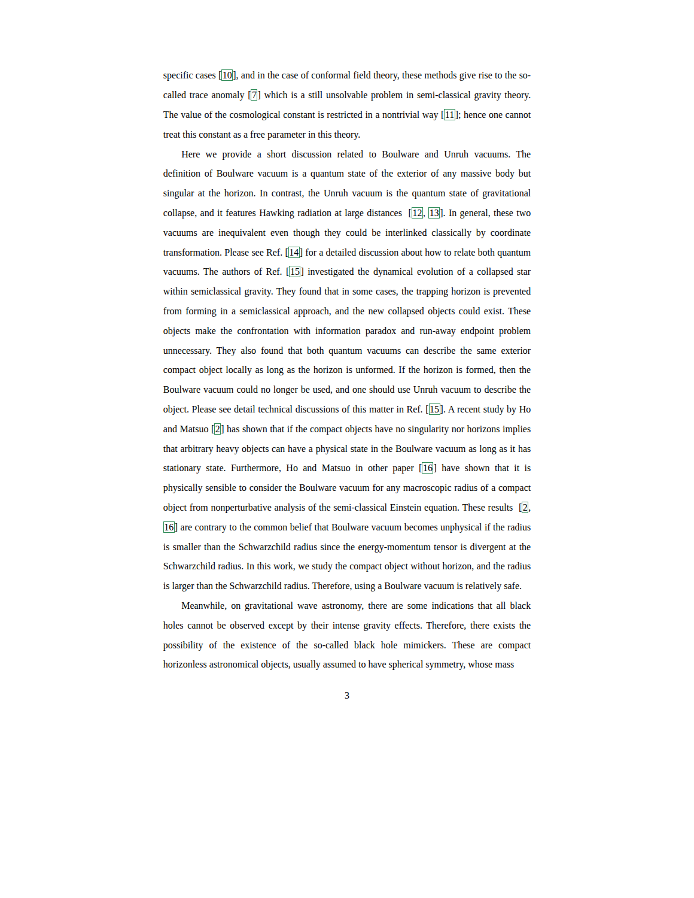specific cases [10], and in the case of conformal field theory, these methods give rise to the so-called trace anomaly [7] which is a still unsolvable problem in semi-classical gravity theory. The value of the cosmological constant is restricted in a nontrivial way [11]; hence one cannot treat this constant as a free parameter in this theory.
Here we provide a short discussion related to Boulware and Unruh vacuums. The definition of Boulware vacuum is a quantum state of the exterior of any massive body but singular at the horizon. In contrast, the Unruh vacuum is the quantum state of gravitational collapse, and it features Hawking radiation at large distances [12, 13]. In general, these two vacuums are inequivalent even though they could be interlinked classically by coordinate transformation. Please see Ref. [14] for a detailed discussion about how to relate both quantum vacuums. The authors of Ref. [15] investigated the dynamical evolution of a collapsed star within semiclassical gravity. They found that in some cases, the trapping horizon is prevented from forming in a semiclassical approach, and the new collapsed objects could exist. These objects make the confrontation with information paradox and run-away endpoint problem unnecessary. They also found that both quantum vacuums can describe the same exterior compact object locally as long as the horizon is unformed. If the horizon is formed, then the Boulware vacuum could no longer be used, and one should use Unruh vacuum to describe the object. Please see detail technical discussions of this matter in Ref. [15]. A recent study by Ho and Matsuo [2] has shown that if the compact objects have no singularity nor horizons implies that arbitrary heavy objects can have a physical state in the Boulware vacuum as long as it has stationary state. Furthermore, Ho and Matsuo in other paper [16] have shown that it is physically sensible to consider the Boulware vacuum for any macroscopic radius of a compact object from nonperturbative analysis of the semi-classical Einstein equation. These results [2, 16] are contrary to the common belief that Boulware vacuum becomes unphysical if the radius is smaller than the Schwarzchild radius since the energy-momentum tensor is divergent at the Schwarzchild radius. In this work, we study the compact object without horizon, and the radius is larger than the Schwarzchild radius. Therefore, using a Boulware vacuum is relatively safe.
Meanwhile, on gravitational wave astronomy, there are some indications that all black holes cannot be observed except by their intense gravity effects. Therefore, there exists the possibility of the existence of the so-called black hole mimickers. These are compact horizonless astronomical objects, usually assumed to have spherical symmetry, whose mass
3